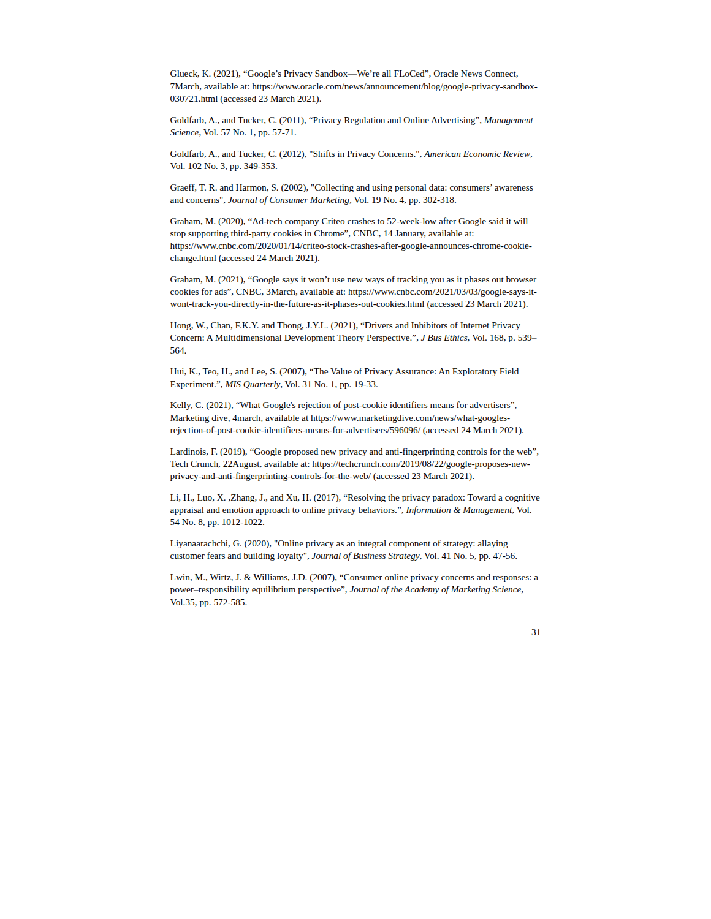Glueck, K. (2021), “Google’s Privacy Sandbox—We’re all FLoCed”, Oracle News Connect, 7March, available at: https://www.oracle.com/news/announcement/blog/google-privacy-sandbox-030721.html (accessed 23 March 2021).
Goldfarb, A., and Tucker, C. (2011), “Privacy Regulation and Online Advertising”, Management Science, Vol. 57 No. 1, pp. 57-71.
Goldfarb, A., and Tucker, C. (2012), "Shifts in Privacy Concerns.", American Economic Review, Vol. 102 No. 3, pp. 349-353.
Graeff, T. R. and Harmon, S. (2002), "Collecting and using personal data: consumers’ awareness and concerns", Journal of Consumer Marketing, Vol. 19 No. 4, pp. 302-318.
Graham, M. (2020), “Ad-tech company Criteo crashes to 52-week-low after Google said it will stop supporting third-party cookies in Chrome”, CNBC, 14 January, available at: https://www.cnbc.com/2020/01/14/criteo-stock-crashes-after-google-announces-chrome-cookie-change.html (accessed 24 March 2021).
Graham, M. (2021), “Google says it won’t use new ways of tracking you as it phases out browser cookies for ads”, CNBC, 3March, available at: https://www.cnbc.com/2021/03/03/google-says-it-wont-track-you-directly-in-the-future-as-it-phases-out-cookies.html (accessed 23 March 2021).
Hong, W., Chan, F.K.Y. and Thong, J.Y.L. (2021), “Drivers and Inhibitors of Internet Privacy Concern: A Multidimensional Development Theory Perspective.”, J Bus Ethics, Vol. 168, p. 539–564.
Hui, K., Teo, H., and Lee, S. (2007), “The Value of Privacy Assurance: An Exploratory Field Experiment.”, MIS Quarterly, Vol. 31 No. 1, pp. 19-33.
Kelly, C. (2021), “What Google's rejection of post-cookie identifiers means for advertisers”, Marketing dive, 4march, available at https://www.marketingdive.com/news/what-googles-rejection-of-post-cookie-identifiers-means-for-advertisers/596096/ (accessed 24 March 2021).
Lardinois, F. (2019), “Google proposed new privacy and anti-fingerprinting controls for the web”, Tech Crunch, 22August, available at: https://techcrunch.com/2019/08/22/google-proposes-new-privacy-and-anti-fingerprinting-controls-for-the-web/ (accessed 23 March 2021).
Li, H., Luo, X. ,Zhang, J., and Xu, H. (2017), “Resolving the privacy paradox: Toward a cognitive appraisal and emotion approach to online privacy behaviors.”, Information & Management, Vol. 54 No. 8, pp. 1012-1022.
Liyanaarachchi, G. (2020), "Online privacy as an integral component of strategy: allaying customer fears and building loyalty", Journal of Business Strategy, Vol. 41 No. 5, pp. 47-56.
Lwin, M., Wirtz, J. & Williams, J.D. (2007), “Consumer online privacy concerns and responses: a power–responsibility equilibrium perspective”, Journal of the Academy of Marketing Science, Vol.35, pp. 572-585.
31